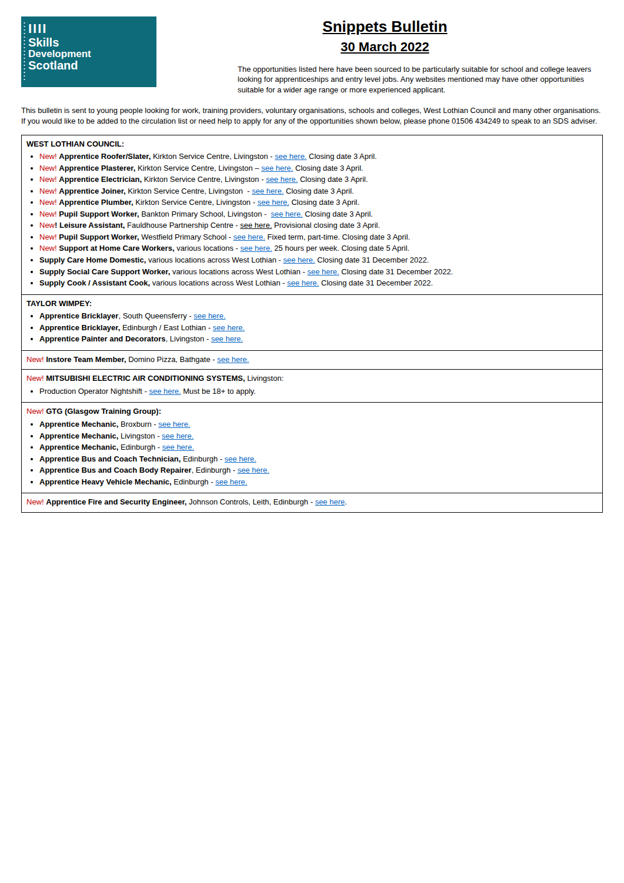IIII
Skills
Development
Scotland
Snippets Bulletin
30 March 2022
The opportunities listed here have been sourced to be particularly suitable for school and college leavers looking for apprenticeships and entry level jobs. Any websites mentioned may have other opportunities suitable for a wider age range or more experienced applicant.
This bulletin is sent to young people looking for work, training providers, voluntary organisations, schools and colleges, West Lothian Council and many other organisations. If you would like to be added to the circulation list or need help to apply for any of the opportunities shown below, please phone 01506 434249 to speak to an SDS adviser.
| WEST LOTHIAN COUNCIL: New! Apprentice Roofer/Slater, Kirkton Service Centre, Livingston - see here. Closing date 3 April. New! Apprentice Plasterer, Kirkton Service Centre, Livingston – see here. Closing date 3 April. New! Apprentice Electrician, Kirkton Service Centre, Livingston - see here. Closing date 3 April. New! Apprentice Joiner, Kirkton Service Centre, Livingston - see here. Closing date 3 April. New! Apprentice Plumber, Kirkton Service Centre, Livingston - see here. Closing date 3 April. New! Pupil Support Worker, Bankton Primary School, Livingston - see here. Closing date 3 April. New ! Leisure Assistant, Fauldhouse Partnership Centre - see here. Provisional closing date 3 April. New! Pupil Support Worker, Westfield Primary School - see here. Fixed term, part-time. Closing date 3 April. New! Support at Home Care Workers, various locations - see here. 25 hours per week. Closing date 5 April. Supply Care Home Domestic, various locations across West Lothian - see here. Closing date 31 December 2022. Supply Social Care Support Worker, various locations across West Lothian - see here. Closing date 31 December 2022. Supply Cook / Assistant Cook, various locations across West Lothian - see here. Closing date 31 December 2022. |
| TAYLOR WIMPEY: Apprentice Bricklayer , South Queensferry - see here. Apprentice Bricklayer, Edinburgh / East Lothian - see here. Apprentice Painter and Decorators , Livingston - see here. |
| New! Instore Team Member, Domino Pizza, Bathgate - see here. |
| New! MITSUBISHI ELECTRIC AIR CONDITIONING SYSTEMS, Livingston: Production Operator Nightshift - see here. Must be 18+ to apply. |
| New! GTG (Glasgow Training Group): Apprentice Mechanic, Broxburn - see here. Apprentice Mechanic, Livingston - see here. Apprentice Mechanic, Edinburgh - see here. Apprentice Bus and Coach Technician, Edinburgh - see here. Apprentice Bus and Coach Body Repairer , Edinburgh - see here. Apprentice Heavy Vehicle Mechanic, Edinburgh - see here. |
| New! Apprentice Fire and Security Engineer, Johnson Controls, Leith, Edinburgh - see here . |